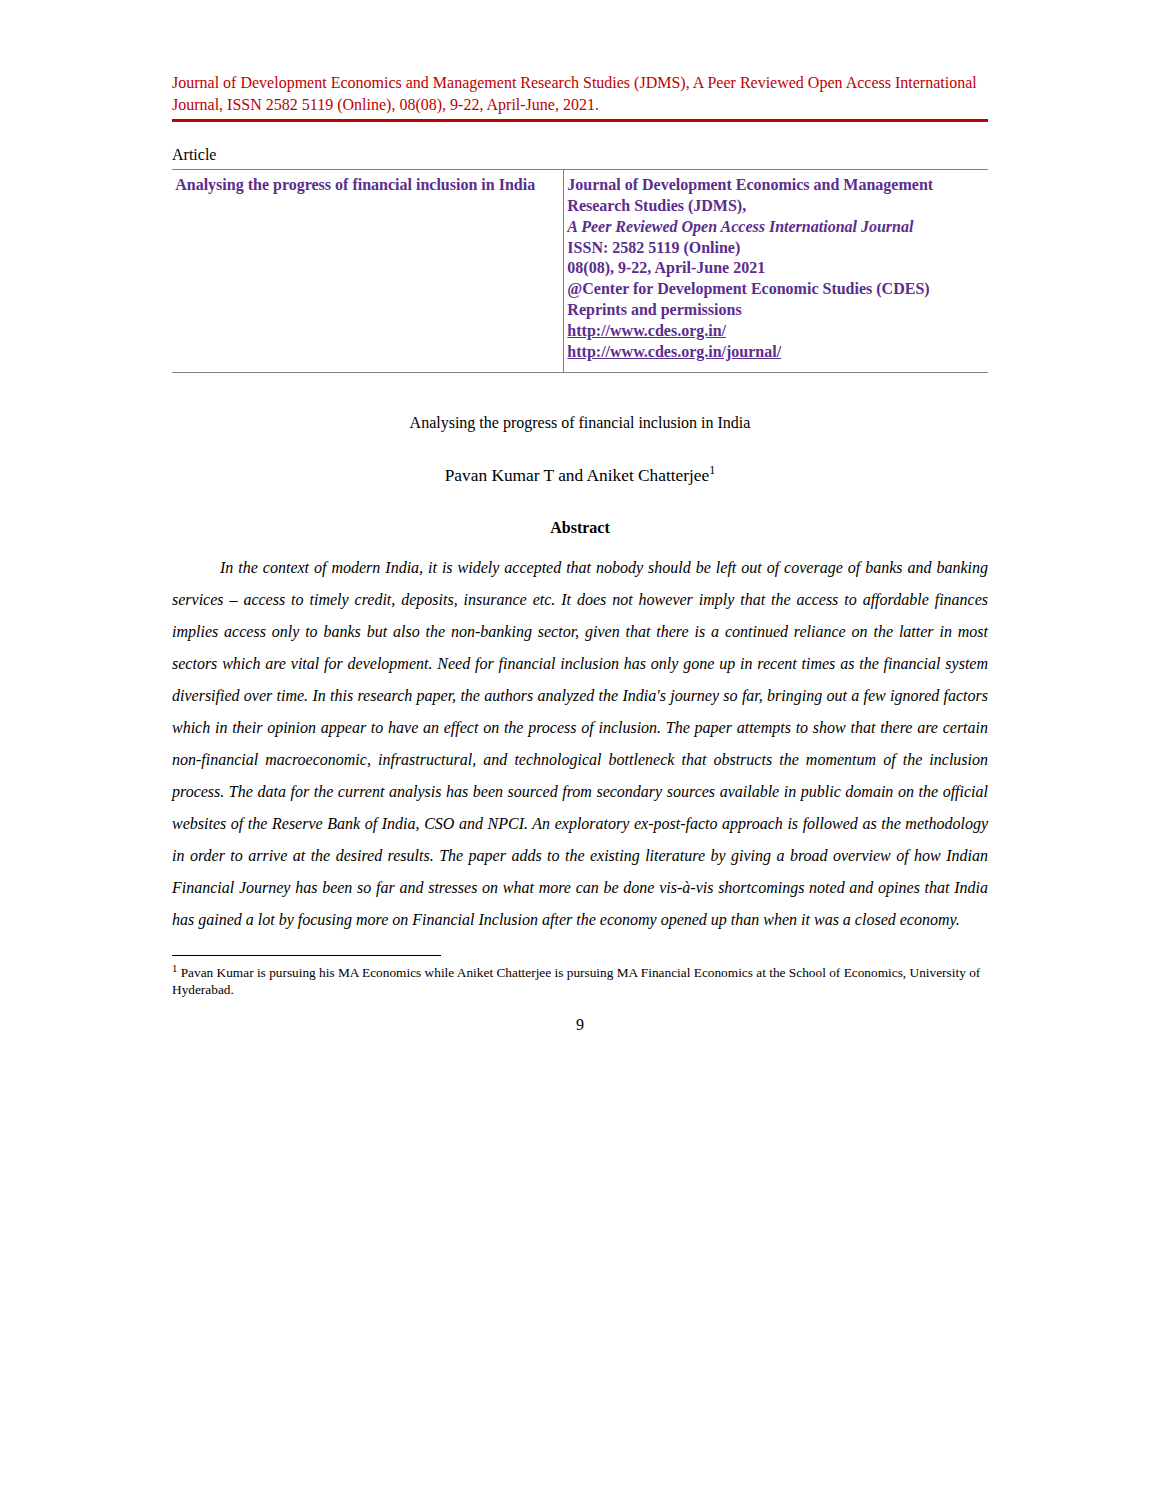Journal of Development Economics and Management Research Studies (JDMS), A Peer Reviewed Open Access International Journal, ISSN 2582 5119 (Online), 08(08), 9-22, April-June, 2021.
Article
| Analysing the progress of financial inclusion in India | Journal of Development Economics and Management Research Studies (JDMS), A Peer Reviewed Open Access International Journal ISSN: 2582 5119 (Online) 08(08), 9-22, April-June 2021 @Center for Development Economic Studies (CDES) Reprints and permissions http://www.cdes.org.in/ http://www.cdes.org.in/journal/ |
Analysing the progress of financial inclusion in India
Pavan Kumar T and Aniket Chatterjee1
Abstract
In the context of modern India, it is widely accepted that nobody should be left out of coverage of banks and banking services – access to timely credit, deposits, insurance etc. It does not however imply that the access to affordable finances implies access only to banks but also the non-banking sector, given that there is a continued reliance on the latter in most sectors which are vital for development. Need for financial inclusion has only gone up in recent times as the financial system diversified over time. In this research paper, the authors analyzed the India's journey so far, bringing out a few ignored factors which in their opinion appear to have an effect on the process of inclusion. The paper attempts to show that there are certain non-financial macroeconomic, infrastructural, and technological bottleneck that obstructs the momentum of the inclusion process. The data for the current analysis has been sourced from secondary sources available in public domain on the official websites of the Reserve Bank of India, CSO and NPCI. An exploratory ex-post-facto approach is followed as the methodology in order to arrive at the desired results. The paper adds to the existing literature by giving a broad overview of how Indian Financial Journey has been so far and stresses on what more can be done vis-à-vis shortcomings noted and opines that India has gained a lot by focusing more on Financial Inclusion after the economy opened up than when it was a closed economy.
1 Pavan Kumar is pursuing his MA Economics while Aniket Chatterjee is pursuing MA Financial Economics at the School of Economics, University of Hyderabad.
9